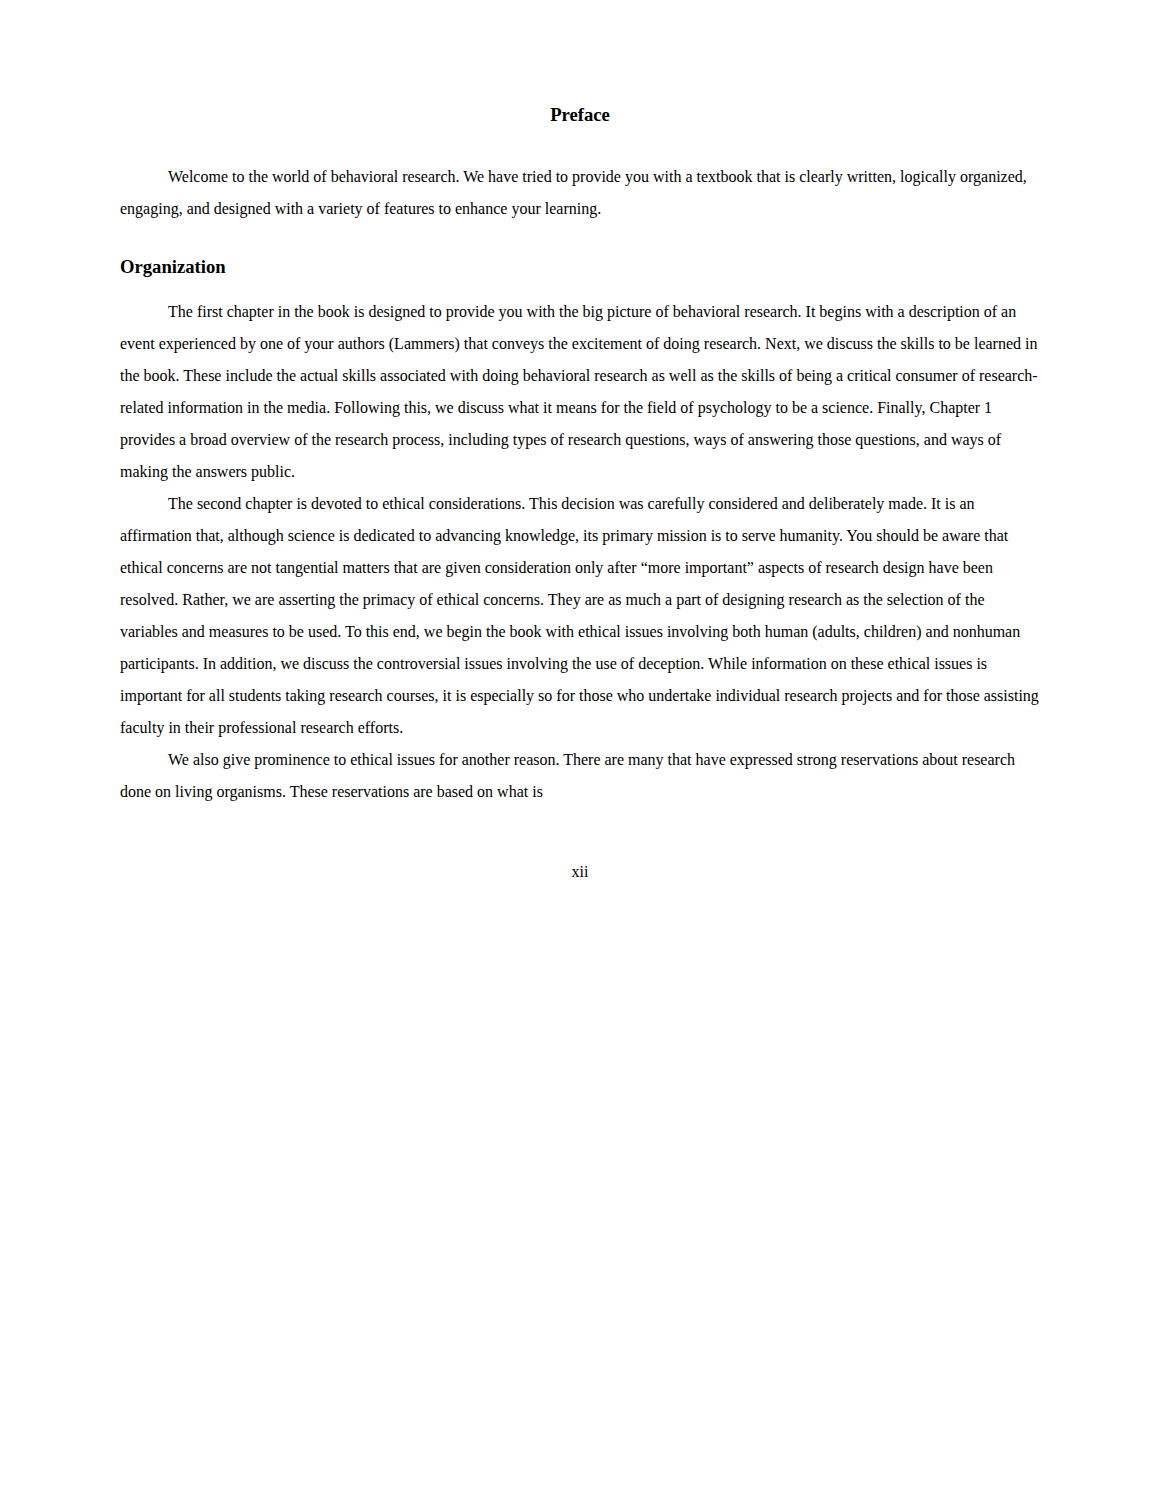Preface
Welcome to the world of behavioral research. We have tried to provide you with a textbook that is clearly written, logically organized, engaging, and designed with a variety of features to enhance your learning.
Organization
The first chapter in the book is designed to provide you with the big picture of behavioral research. It begins with a description of an event experienced by one of your authors (Lammers) that conveys the excitement of doing research. Next, we discuss the skills to be learned in the book. These include the actual skills associated with doing behavioral research as well as the skills of being a critical consumer of research-related information in the media. Following this, we discuss what it means for the field of psychology to be a science. Finally, Chapter 1 provides a broad overview of the research process, including types of research questions, ways of answering those questions, and ways of making the answers public.
The second chapter is devoted to ethical considerations. This decision was carefully considered and deliberately made. It is an affirmation that, although science is dedicated to advancing knowledge, its primary mission is to serve humanity. You should be aware that ethical concerns are not tangential matters that are given consideration only after “more important” aspects of research design have been resolved. Rather, we are asserting the primacy of ethical concerns. They are as much a part of designing research as the selection of the variables and measures to be used. To this end, we begin the book with ethical issues involving both human (adults, children) and nonhuman participants. In addition, we discuss the controversial issues involving the use of deception. While information on these ethical issues is important for all students taking research courses, it is especially so for those who undertake individual research projects and for those assisting faculty in their professional research efforts.
We also give prominence to ethical issues for another reason. There are many that have expressed strong reservations about research done on living organisms. These reservations are based on what is
xii